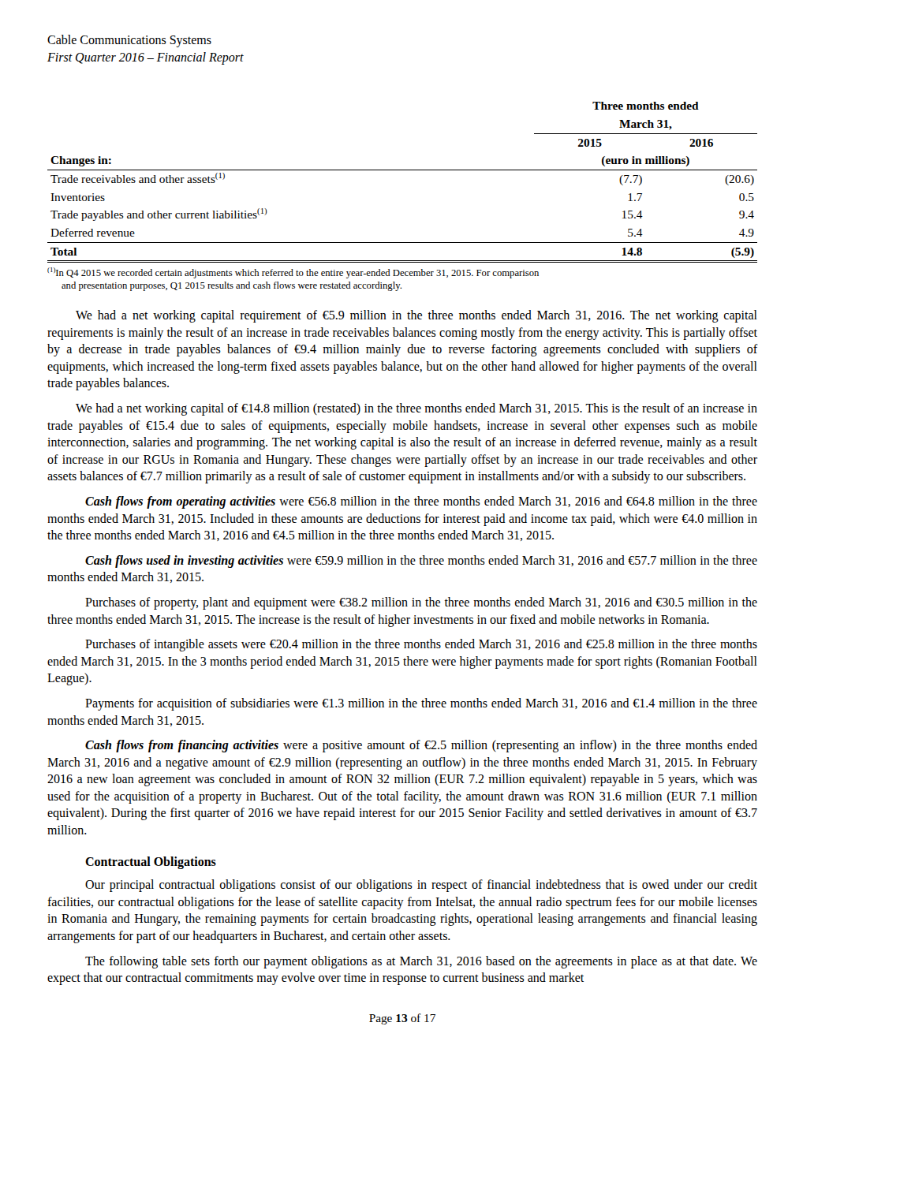Cable Communications Systems
First Quarter 2016 – Financial Report
| | | Three months ended |
| | | March 31, |
| | | 2015 | 2016 |
| Changes in: | | (euro in millions) |
| Trade receivables and other assets (1) | | (7.7) | (20.6) |
| Inventories | | 1.7 | 0.5 |
| Trade payables and other current liabilities (1) | | 15.4 | 9.4 |
| Deferred revenue | | 5.4 | 4.9 |
| Total | | 14.8 | (5.9) |
(1)In Q4 2015 we recorded certain adjustments which referred to the entire year-ended December 31, 2015. For comparison and presentation purposes, Q1 2015 results and cash flows were restated accordingly.
We had a net working capital requirement of €5.9 million in the three months ended March 31, 2016. The net working capital requirements is mainly the result of an increase in trade receivables balances coming mostly from the energy activity. This is partially offset by a decrease in trade payables balances of €9.4 million mainly due to reverse factoring agreements concluded with suppliers of equipments, which increased the long-term fixed assets payables balance, but on the other hand allowed for higher payments of the overall trade payables balances.
We had a net working capital of €14.8 million (restated) in the three months ended March 31, 2015. This is the result of an increase in trade payables of €15.4 due to sales of equipments, especially mobile handsets, increase in several other expenses such as mobile interconnection, salaries and programming. The net working capital is also the result of an increase in deferred revenue, mainly as a result of increase in our RGUs in Romania and Hungary. These changes were partially offset by an increase in our trade receivables and other assets balances of €7.7 million primarily as a result of sale of customer equipment in installments and/or with a subsidy to our subscribers.
Cash flows from operating activities were €56.8 million in the three months ended March 31, 2016 and €64.8 million in the three months ended March 31, 2015. Included in these amounts are deductions for interest paid and income tax paid, which were €4.0 million in the three months ended March 31, 2016 and €4.5 million in the three months ended March 31, 2015.
Cash flows used in investing activities were €59.9 million in the three months ended March 31, 2016 and €57.7 million in the three months ended March 31, 2015.
Purchases of property, plant and equipment were €38.2 million in the three months ended March 31, 2016 and €30.5 million in the three months ended March 31, 2015. The increase is the result of higher investments in our fixed and mobile networks in Romania.
Purchases of intangible assets were €20.4 million in the three months ended March 31, 2016 and €25.8 million in the three months ended March 31, 2015. In the 3 months period ended March 31, 2015 there were higher payments made for sport rights (Romanian Football League).
Payments for acquisition of subsidiaries were €1.3 million in the three months ended March 31, 2016 and €1.4 million in the three months ended March 31, 2015.
Cash flows from financing activities were a positive amount of €2.5 million (representing an inflow) in the three months ended March 31, 2016 and a negative amount of €2.9 million (representing an outflow) in the three months ended March 31, 2015. In February 2016 a new loan agreement was concluded in amount of RON 32 million (EUR 7.2 million equivalent) repayable in 5 years, which was used for the acquisition of a property in Bucharest. Out of the total facility, the amount drawn was RON 31.6 million (EUR 7.1 million equivalent). During the first quarter of 2016 we have repaid interest for our 2015 Senior Facility and settled derivatives in amount of €3.7 million.
Contractual Obligations
Our principal contractual obligations consist of our obligations in respect of financial indebtedness that is owed under our credit facilities, our contractual obligations for the lease of satellite capacity from Intelsat, the annual radio spectrum fees for our mobile licenses in Romania and Hungary, the remaining payments for certain broadcasting rights, operational leasing arrangements and financial leasing arrangements for part of our headquarters in Bucharest, and certain other assets.
The following table sets forth our payment obligations as at March 31, 2016 based on the agreements in place as at that date. We expect that our contractual commitments may evolve over time in response to current business and market
Page 13 of 17